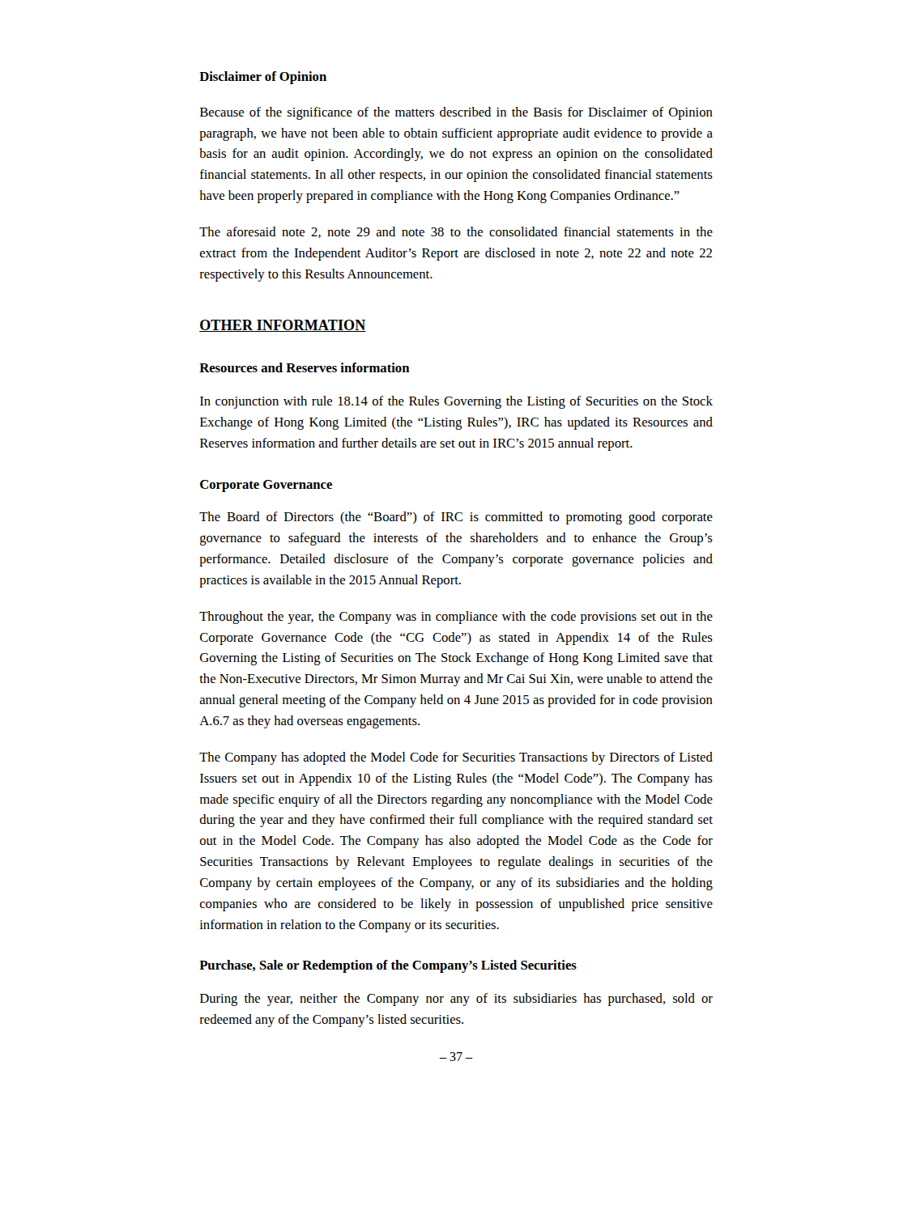Disclaimer of Opinion
Because of the significance of the matters described in the Basis for Disclaimer of Opinion paragraph, we have not been able to obtain sufficient appropriate audit evidence to provide a basis for an audit opinion. Accordingly, we do not express an opinion on the consolidated financial statements. In all other respects, in our opinion the consolidated financial statements have been properly prepared in compliance with the Hong Kong Companies Ordinance.”
The aforesaid note 2, note 29 and note 38 to the consolidated financial statements in the extract from the Independent Auditor’s Report are disclosed in note 2, note 22 and note 22 respectively to this Results Announcement.
OTHER INFORMATION
Resources and Reserves information
In conjunction with rule 18.14 of the Rules Governing the Listing of Securities on the Stock Exchange of Hong Kong Limited (the “Listing Rules”), IRC has updated its Resources and Reserves information and further details are set out in IRC’s 2015 annual report.
Corporate Governance
The Board of Directors (the “Board”) of IRC is committed to promoting good corporate governance to safeguard the interests of the shareholders and to enhance the Group’s performance. Detailed disclosure of the Company’s corporate governance policies and practices is available in the 2015 Annual Report.
Throughout the year, the Company was in compliance with the code provisions set out in the Corporate Governance Code (the “CG Code”) as stated in Appendix 14 of the Rules Governing the Listing of Securities on The Stock Exchange of Hong Kong Limited save that the Non-Executive Directors, Mr Simon Murray and Mr Cai Sui Xin, were unable to attend the annual general meeting of the Company held on 4 June 2015 as provided for in code provision A.6.7 as they had overseas engagements.
The Company has adopted the Model Code for Securities Transactions by Directors of Listed Issuers set out in Appendix 10 of the Listing Rules (the “Model Code”). The Company has made specific enquiry of all the Directors regarding any noncompliance with the Model Code during the year and they have confirmed their full compliance with the required standard set out in the Model Code. The Company has also adopted the Model Code as the Code for Securities Transactions by Relevant Employees to regulate dealings in securities of the Company by certain employees of the Company, or any of its subsidiaries and the holding companies who are considered to be likely in possession of unpublished price sensitive information in relation to the Company or its securities.
Purchase, Sale or Redemption of the Company’s Listed Securities
During the year, neither the Company nor any of its subsidiaries has purchased, sold or redeemed any of the Company’s listed securities.
– 37 –